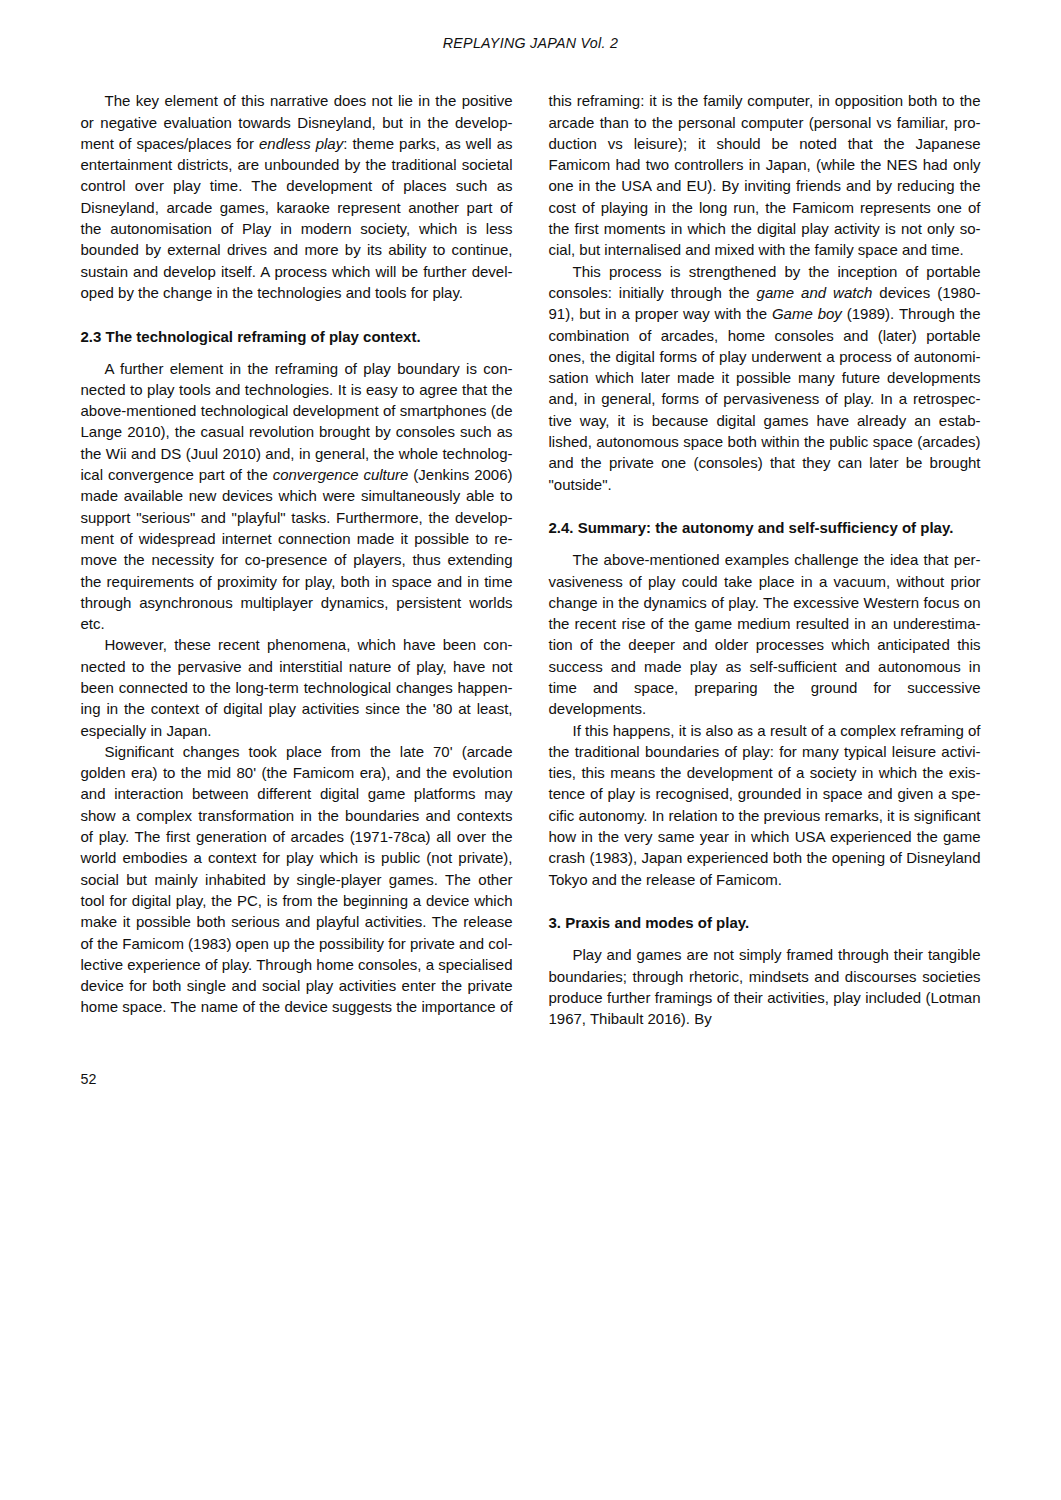REPLAYING JAPAN Vol. 2
The key element of this narrative does not lie in the positive or negative evaluation towards Disneyland, but in the development of spaces/places for endless play: theme parks, as well as entertainment districts, are unbounded by the traditional societal control over play time. The development of places such as Disneyland, arcade games, karaoke represent another part of the autonomisation of Play in modern society, which is less bounded by external drives and more by its ability to continue, sustain and develop itself. A process which will be further developed by the change in the technologies and tools for play.
2.3 The technological reframing of play context.
A further element in the reframing of play boundary is connected to play tools and technologies. It is easy to agree that the above-mentioned technological development of smartphones (de Lange 2010), the casual revolution brought by consoles such as the Wii and DS (Juul 2010) and, in general, the whole technological convergence part of the convergence culture (Jenkins 2006) made available new devices which were simultaneously able to support "serious" and "playful" tasks. Furthermore, the development of widespread internet connection made it possible to remove the necessity for co-presence of players, thus extending the requirements of proximity for play, both in space and in time through asynchronous multiplayer dynamics, persistent worlds etc.
However, these recent phenomena, which have been connected to the pervasive and interstitial nature of play, have not been connected to the long-term technological changes happening in the context of digital play activities since the '80 at least, especially in Japan.
Significant changes took place from the late 70' (arcade golden era) to the mid 80' (the Famicom era), and the evolution and interaction between different digital game platforms may show a complex transformation in the boundaries and contexts of play. The first generation of arcades (1971-78ca) all over the world embodies a context for play which is public (not private), social but mainly inhabited by single-player games. The other tool for digital play, the PC, is from the beginning a device which make it possible both serious and playful activities. The release of the Famicom (1983) open up the possibility for private and collective experience of play. Through home consoles, a specialised device for both single and social play activities enter the private home space. The name of the device suggests the importance of this reframing: it is the family computer, in opposition both to the arcade than to the personal computer (personal vs familiar, production vs leisure); it should be noted that the Japanese Famicom had two controllers in Japan, (while the NES had only one in the USA and EU). By inviting friends and by reducing the cost of playing in the long run, the Famicom represents one of the first moments in which the digital play activity is not only social, but internalised and mixed with the family space and time.
This process is strengthened by the inception of portable consoles: initially through the game and watch devices (1980-91), but in a proper way with the Game boy (1989). Through the combination of arcades, home consoles and (later) portable ones, the digital forms of play underwent a process of autonomisation which later made it possible many future developments and, in general, forms of pervasiveness of play. In a retrospective way, it is because digital games have already an established, autonomous space both within the public space (arcades) and the private one (consoles) that they can later be brought "outside".
2.4. Summary: the autonomy and self-sufficiency of play.
The above-mentioned examples challenge the idea that pervasiveness of play could take place in a vacuum, without prior change in the dynamics of play. The excessive Western focus on the recent rise of the game medium resulted in an underestimation of the deeper and older processes which anticipated this success and made play as self-sufficient and autonomous in time and space, preparing the ground for successive developments.
If this happens, it is also as a result of a complex reframing of the traditional boundaries of play: for many typical leisure activities, this means the development of a society in which the existence of play is recognised, grounded in space and given a specific autonomy. In relation to the previous remarks, it is significant how in the very same year in which USA experienced the game crash (1983), Japan experienced both the opening of Disneyland Tokyo and the release of Famicom.
3. Praxis and modes of play.
Play and games are not simply framed through their tangible boundaries; through rhetoric, mindsets and discourses societies produce further framings of their activities, play included (Lotman 1967, Thibault 2016). By
52